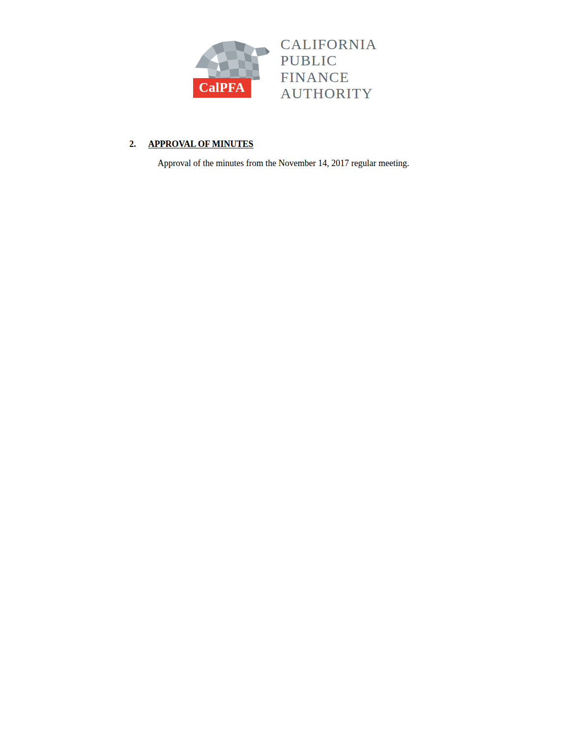CalPFA
California Public Finance Authority
APPROVAL OF MINUTES
Approval of the minutes from the November 14, 2017 regular meeting.